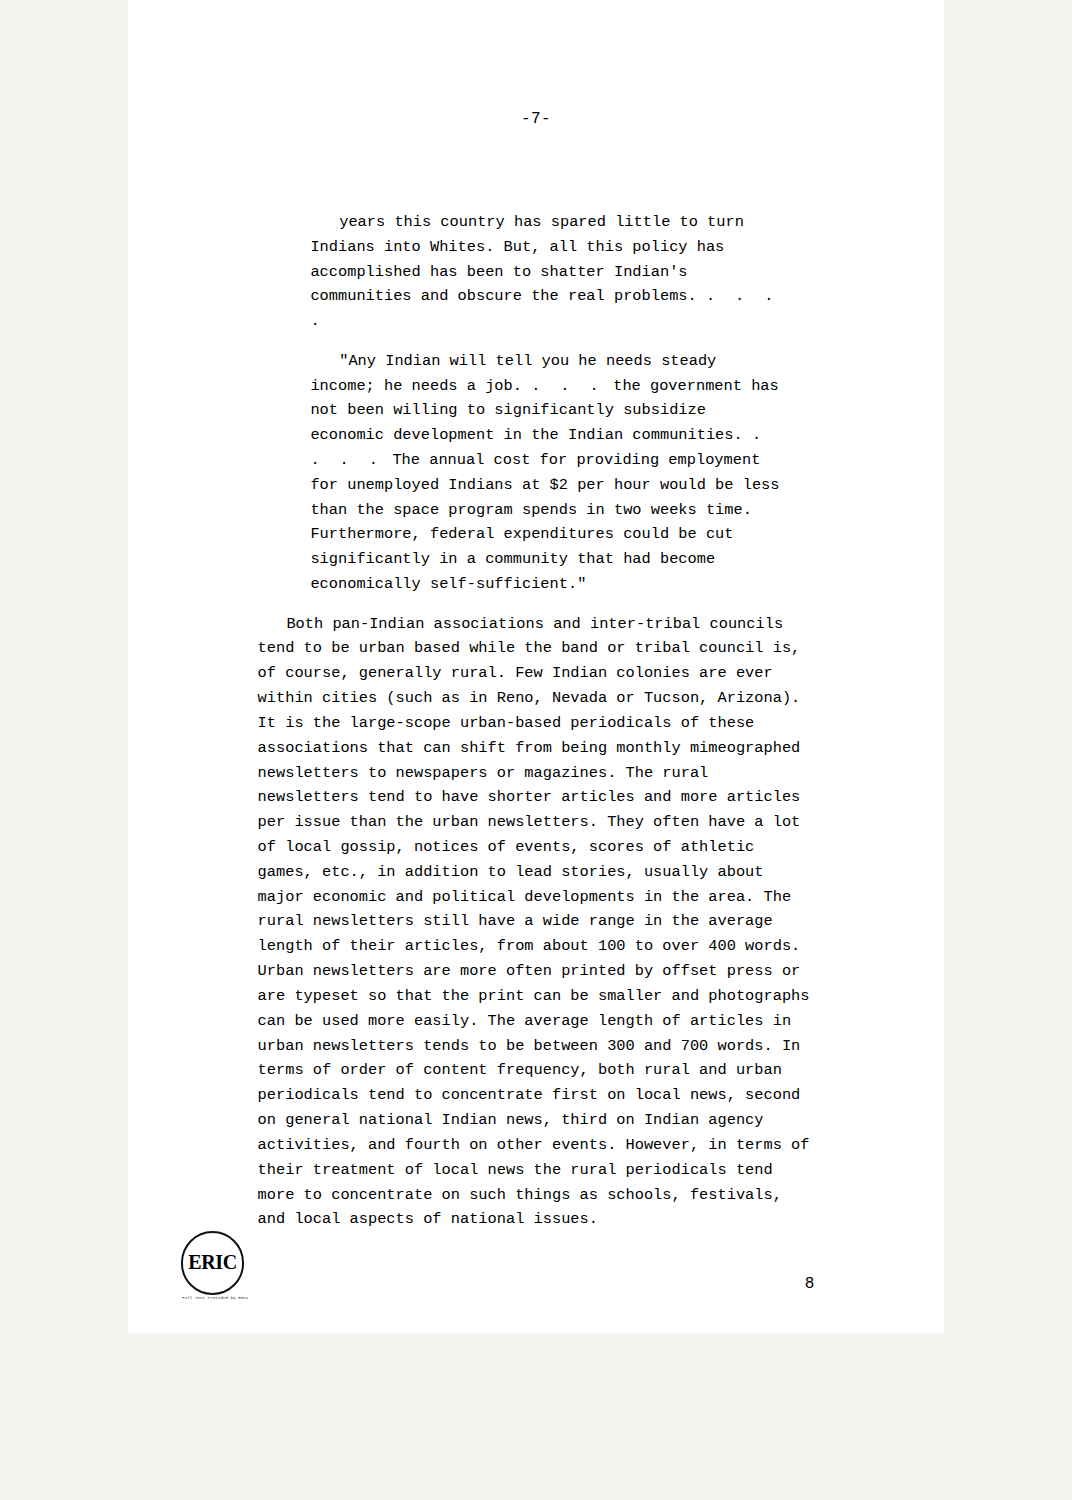-7-
years this country has spared little to turn Indians into Whites. But, all this policy has accomplished has been to shatter Indian's communities and obscure the real problems. . . . .
"Any Indian will tell you he needs steady income; he needs a job. . . . the government has not been willing to significantly subsidize economic development in the Indian communities. . . . . The annual cost for providing employment for unemployed Indians at $2 per hour would be less than the space program spends in two weeks time. Furthermore, federal expenditures could be cut significantly in a community that had become economically self-sufficient."
Both pan-Indian associations and inter-tribal councils tend to be urban based while the band or tribal council is, of course, generally rural. Few Indian colonies are ever within cities (such as in Reno, Nevada or Tucson, Arizona). It is the large-scope urban-based periodicals of these associations that can shift from being monthly mimeographed newsletters to newspapers or magazines. The rural newsletters tend to have shorter articles and more articles per issue than the urban newsletters. They often have a lot of local gossip, notices of events, scores of athletic games, etc., in addition to lead stories, usually about major economic and political developments in the area. The rural newsletters still have a wide range in the average length of their articles, from about 100 to over 400 words. Urban newsletters are more often printed by offset press or are typeset so that the print can be smaller and photographs can be used more easily. The average length of articles in urban newsletters tends to be between 300 and 700 words. In terms of order of content frequency, both rural and urban periodicals tend to concentrate first on local news, second on general national Indian news, third on Indian agency activities, and fourth on other events. However, in terms of their treatment of local news the rural periodicals tend more to concentrate on such things as schools, festivals, and local aspects of national issues.
ERIC
Full Text Provided by ERIC
8